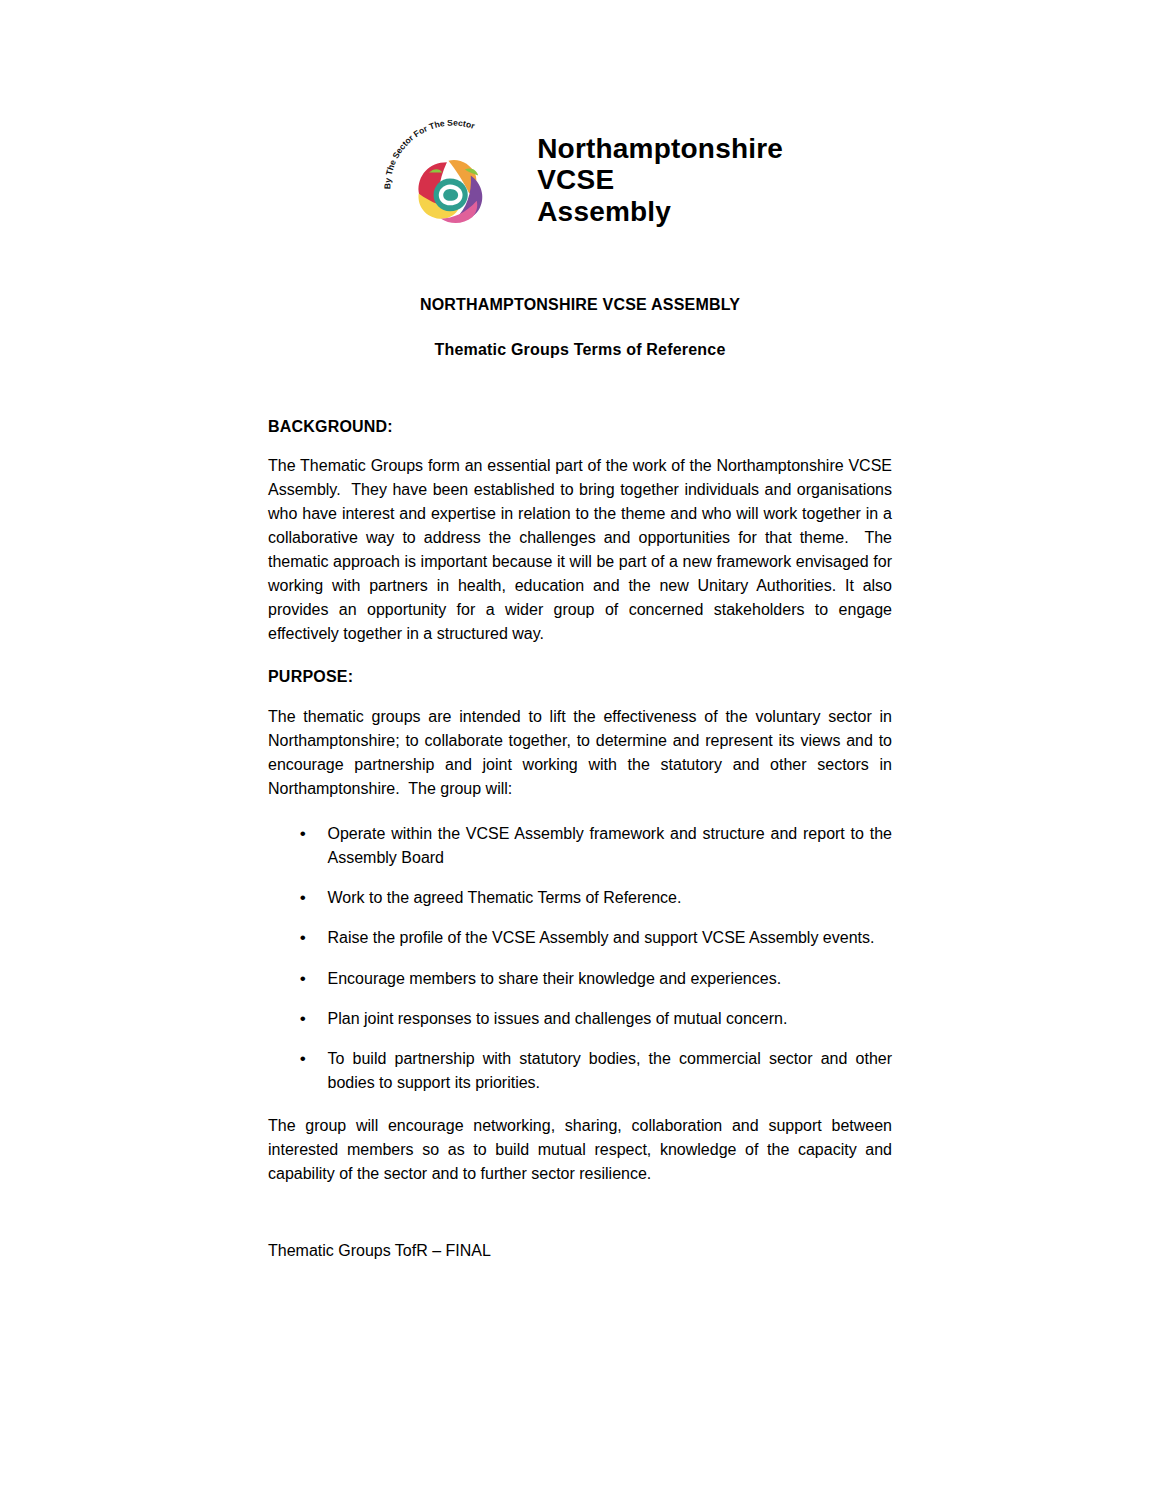By The Sector For The Sector
Northamptonshire
VCSE
Assembly
NORTHAMPTONSHIRE VCSE ASSEMBLY
Thematic Groups Terms of Reference
BACKGROUND:
The Thematic Groups form an essential part of the work of the Northamptonshire VCSE Assembly. They have been established to bring together individuals and organisations who have interest and expertise in relation to the theme and who will work together in a collaborative way to address the challenges and opportunities for that theme. The thematic approach is important because it will be part of a new framework envisaged for working with partners in health, education and the new Unitary Authorities. It also provides an opportunity for a wider group of concerned stakeholders to engage effectively together in a structured way.
PURPOSE:
The thematic groups are intended to lift the effectiveness of the voluntary sector in Northamptonshire; to collaborate together, to determine and represent its views and to encourage partnership and joint working with the statutory and other sectors in Northamptonshire. The group will:
Operate within the VCSE Assembly framework and structure and report to the Assembly Board
Work to the agreed Thematic Terms of Reference.
Raise the profile of the VCSE Assembly and support VCSE Assembly events.
Encourage members to share their knowledge and experiences.
Plan joint responses to issues and challenges of mutual concern.
To build partnership with statutory bodies, the commercial sector and other bodies to support its priorities.
The group will encourage networking, sharing, collaboration and support between interested members so as to build mutual respect, knowledge of the capacity and capability of the sector and to further sector resilience.
Thematic Groups TofR – FINAL